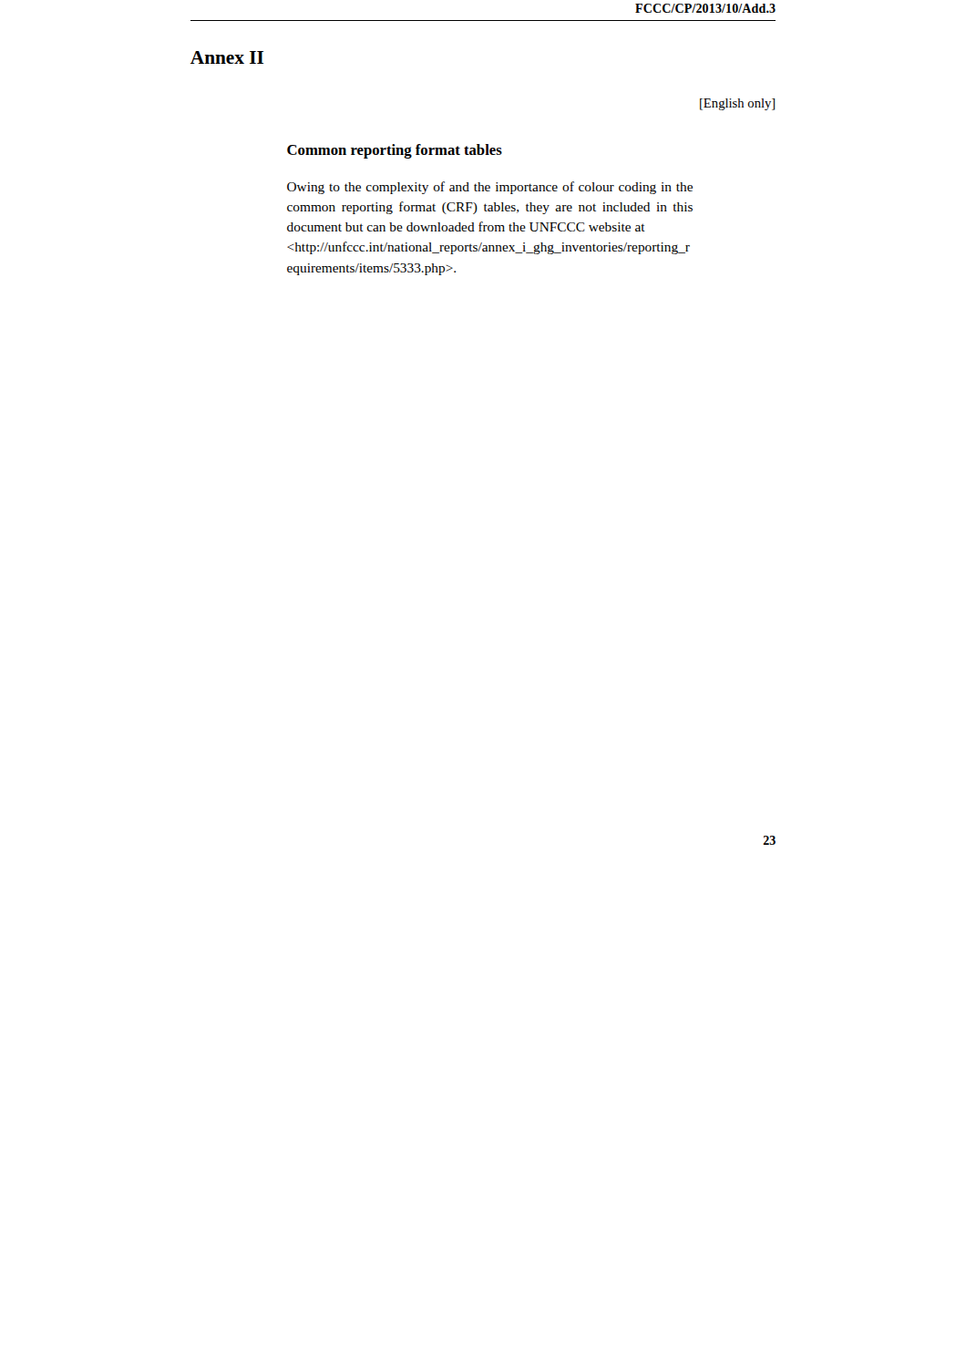FCCC/CP/2013/10/Add.3
Annex II
[English only]
Common reporting format tables
Owing to the complexity of and the importance of colour coding in the common reporting format (CRF) tables, they are not included in this document but can be downloaded from the UNFCCC website at
<http://unfccc.int/national_reports/annex_i_ghg_inventories/reporting_requirements/items/5333.php>.
23